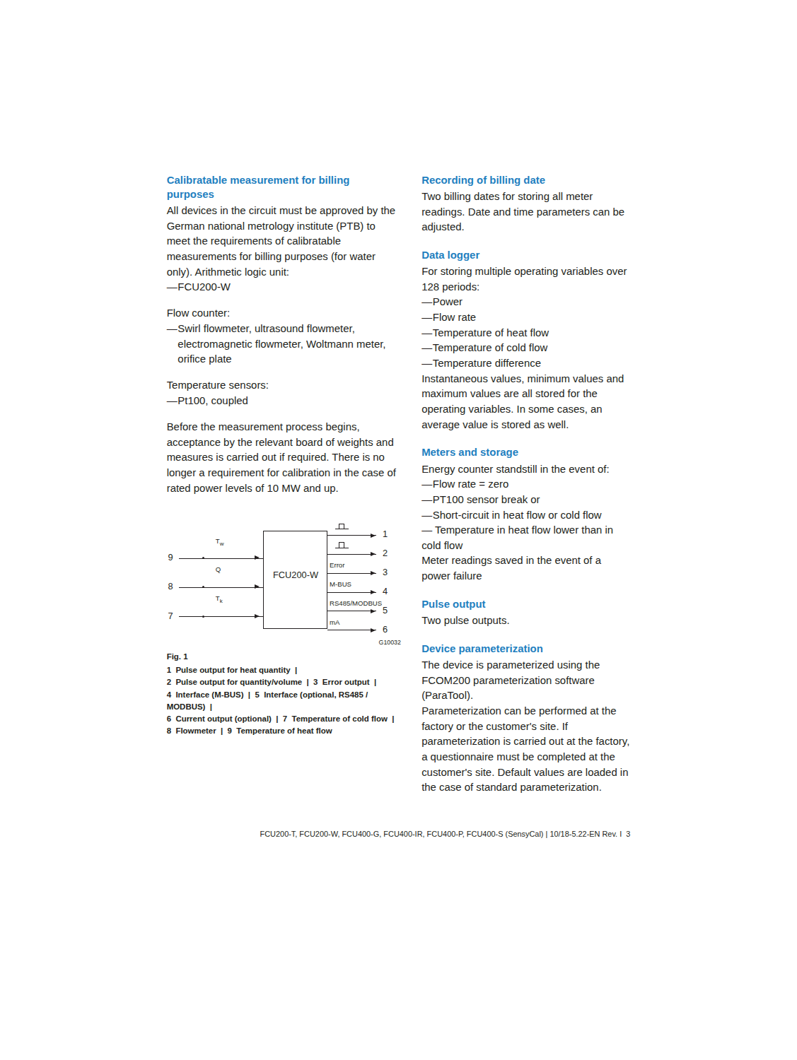Calibratable measurement for billing purposes
All devices in the circuit must be approved by the German national metrology institute (PTB) to meet the requirements of calibratable measurements for billing purposes (for water only). Arithmetic logic unit:
FCU200-W
Flow counter:
Swirl flowmeter, ultrasound flowmeter, electromagnetic flowmeter, Woltmann meter, orifice plate
Temperature sensors:
Pt100, coupled
Before the measurement process begins, acceptance by the relevant board of weights and measures is carried out if required. There is no longer a requirement for calibration in the case of rated power levels of 10 MW and up.
FCU200-W
Tw
9
Q
8
Tk
7
1
2
Error
3
M-BUS
4
RS485/MODBUS
5
mA
6
G10032
Fig. 1
1 Pulse output for heat quantity |
2 Pulse output for quantity/volume | 3 Error output |
4 Interface (M-BUS) | 5 Interface (optional, RS485 / MODBUS) |
6 Current output (optional) | 7 Temperature of cold flow |
8 Flowmeter | 9 Temperature of heat flow
Recording of billing date
Two billing dates for storing all meter readings. Date and time parameters can be adjusted.
Data logger
For storing multiple operating variables over 128 periods:
Power
Flow rate
Temperature of heat flow
Temperature of cold flow
Temperature difference
Instantaneous values, minimum values and maximum values are all stored for the operating variables. In some cases, an average value is stored as well.
Meters and storage
Energy counter standstill in the event of:
Flow rate = zero
PT100 sensor break or
Short-circuit in heat flow or cold flow
— Temperature in heat flow lower than in cold flow
Meter readings saved in the event of a power failure
Pulse output
Two pulse outputs.
Device parameterization
The device is parameterized using the FCOM200 parameterization software (ParaTool).
Parameterization can be performed at the factory or the customer's site. If parameterization is carried out at the factory, a questionnaire must be completed at the customer's site. Default values are loaded in the case of standard parameterization.
FCU200-T, FCU200-W, FCU400-G, FCU400-IR, FCU400-P, FCU400-S (SensyCal) | 10/18-5.22-EN Rev. I 3